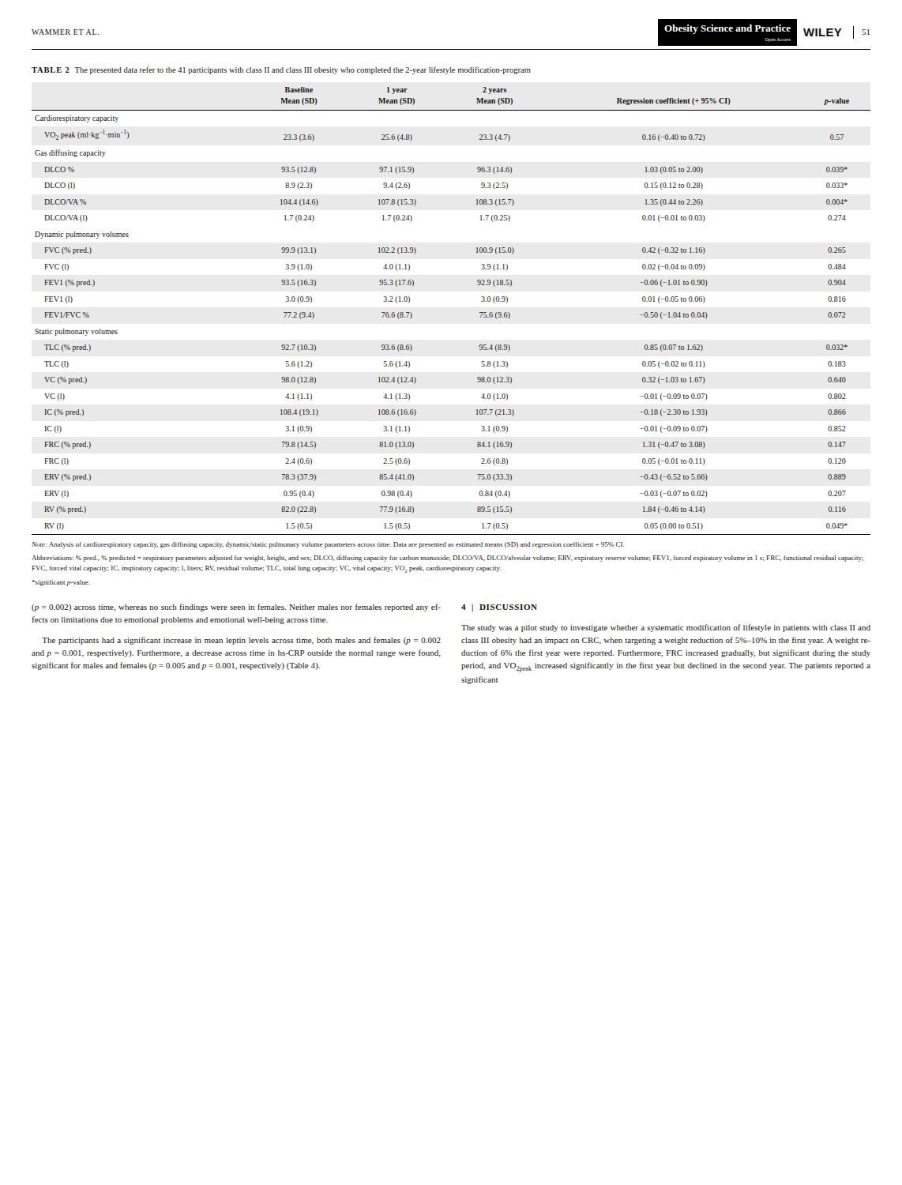Wammer et al.
Obesity Science and PracticeOpen Access WILEY 51
TABLE 2 The presented data refer to the 41 participants with class II and class III obesity who completed the 2-year lifestyle modification-program
| | Baseline Mean (SD) | 1 year Mean (SD) | 2 years Mean (SD) | Regression coefficient (+ 95% CI) | p -value |
| --- | --- | --- | --- | --- | --- |
| Cardiorespiratory capacity | | | | | |
| VO 2 peak (ml·kg −1 ·min −1 ) | 23.3 (3.6) | 25.6 (4.8) | 23.3 (4.7) | 0.16 (−0.40 to 0.72) | 0.57 |
| Gas diffusing capacity | | | | | |
| DLCO % | 93.5 (12.8) | 97.1 (15.9) | 96.3 (14.6) | 1.03 (0.05 to 2.00) | 0.039* |
| DLCO (l) | 8.9 (2.3) | 9.4 (2.6) | 9.3 (2.5) | 0.15 (0.12 to 0.28) | 0.033* |
| DLCO/VA % | 104.4 (14.6) | 107.8 (15.3) | 108.3 (15.7) | 1.35 (0.44 to 2.26) | 0.004* |
| DLCO/VA (l) | 1.7 (0.24) | 1.7 (0.24) | 1.7 (0.25) | 0.01 (−0.01 to 0.03) | 0.274 |
| Dynamic pulmonary volumes | | | | | |
| FVC (% pred.) | 99.9 (13.1) | 102.2 (13.9) | 100.9 (15.0) | 0.42 (−0.32 to 1.16) | 0.265 |
| FVC (l) | 3.9 (1.0) | 4.0 (1.1) | 3.9 (1.1) | 0.02 (−0.04 to 0.09) | 0.484 |
| FEV1 (% pred.) | 93.5 (16.3) | 95.3 (17.6) | 92.9 (18.5) | −0.06 (−1.01 to 0.90) | 0.904 |
| FEV1 (l) | 3.0 (0.9) | 3.2 (1.0) | 3.0 (0.9) | 0.01 (−0.05 to 0.06) | 0.816 |
| FEV1/FVC % | 77.2 (9.4) | 76.6 (8.7) | 75.6 (9.6) | −0.50 (−1.04 to 0.04) | 0.072 |
| Static pulmonary volumes | | | | | |
| TLC (% pred.) | 92.7 (10.3) | 93.6 (8.6) | 95.4 (8.9) | 0.85 (0.07 to 1.62) | 0.032* |
| TLC (l) | 5.6 (1.2) | 5.6 (1.4) | 5.8 (1.3) | 0.05 (−0.02 to 0.11) | 0.183 |
| VC (% pred.) | 98.0 (12.8) | 102.4 (12.4) | 98.0 (12.3) | 0.32 (−1.03 to 1.67) | 0.640 |
| VC (l) | 4.1 (1.1) | 4.1 (1.3) | 4.0 (1.0) | −0.01 (−0.09 to 0.07) | 0.802 |
| IC (% pred.) | 108.4 (19.1) | 108.6 (16.6) | 107.7 (21.3) | −0.18 (−2.30 to 1.93) | 0.866 |
| IC (l) | 3.1 (0.9) | 3.1 (1.1) | 3.1 (0.9) | −0.01 (−0.09 to 0.07) | 0.852 |
| FRC (% pred.) | 79.8 (14.5) | 81.0 (13.0) | 84.1 (16.9) | 1.31 (−0.47 to 3.08) | 0.147 |
| FRC (l) | 2.4 (0.6) | 2.5 (0.6) | 2.6 (0.8) | 0.05 (−0.01 to 0.11) | 0.120 |
| ERV (% pred.) | 78.3 (37.9) | 85.4 (41.0) | 75.0 (33.3) | −0.43 (−6.52 to 5.66) | 0.889 |
| ERV (l) | 0.95 (0.4) | 0.98 (0.4) | 0.84 (0.4) | −0.03 (−0.07 to 0.02) | 0.207 |
| RV (% pred.) | 82.0 (22.8) | 77.9 (16.8) | 89.5 (15.5) | 1.84 (−0.46 to 4.14) | 0.116 |
| RV (l) | 1.5 (0.5) | 1.5 (0.5) | 1.7 (0.5) | 0.05 (0.00 to 0.51) | 0.049* |
Note: Analysis of cardiorespiratory capacity, gas diffusing capacity, dynamic/static pulmonary volume parameters across time. Data are presented as estimated means (SD) and regression coefficient + 95% CI.
Abbreviations: % pred., % predicted = respiratory parameters adjusted for weight, height, and sex; DLCO, diffusing capacity for carbon monoxide; DLCO/VA, DLCO/alveolar volume; ERV, expiratory reserve volume; FEV1, forced expiratory volume in 1 s; FRC, functional residual capacity; FVC, forced vital capacity; IC, inspiratory capacity; l, liters; RV, residual volume; TLC, total lung capacity; VC, vital capacity; VO2 peak, cardiorespiratory capacity.
*significant p-value.
(p = 0.002) across time, whereas no such findings were seen in females. Neither males nor females reported any effects on limitations due to emotional problems and emotional well-being across time.
The participants had a significant increase in mean leptin levels across time, both males and females (p = 0.002 and p = 0.001, respectively). Furthermore, a decrease across time in hs-CRP outside the normal range were found, significant for males and females (p = 0.005 and p = 0.001, respectively) (Table 4).
4 | DISCUSSION
The study was a pilot study to investigate whether a systematic modification of lifestyle in patients with class II and class III obesity had an impact on CRC, when targeting a weight reduction of 5%–10% in the first year. A weight reduction of 6% the first year were reported. Furthermore, FRC increased gradually, but significant during the study period, and VO2peak increased significantly in the first year but declined in the second year. The patients reported a significant